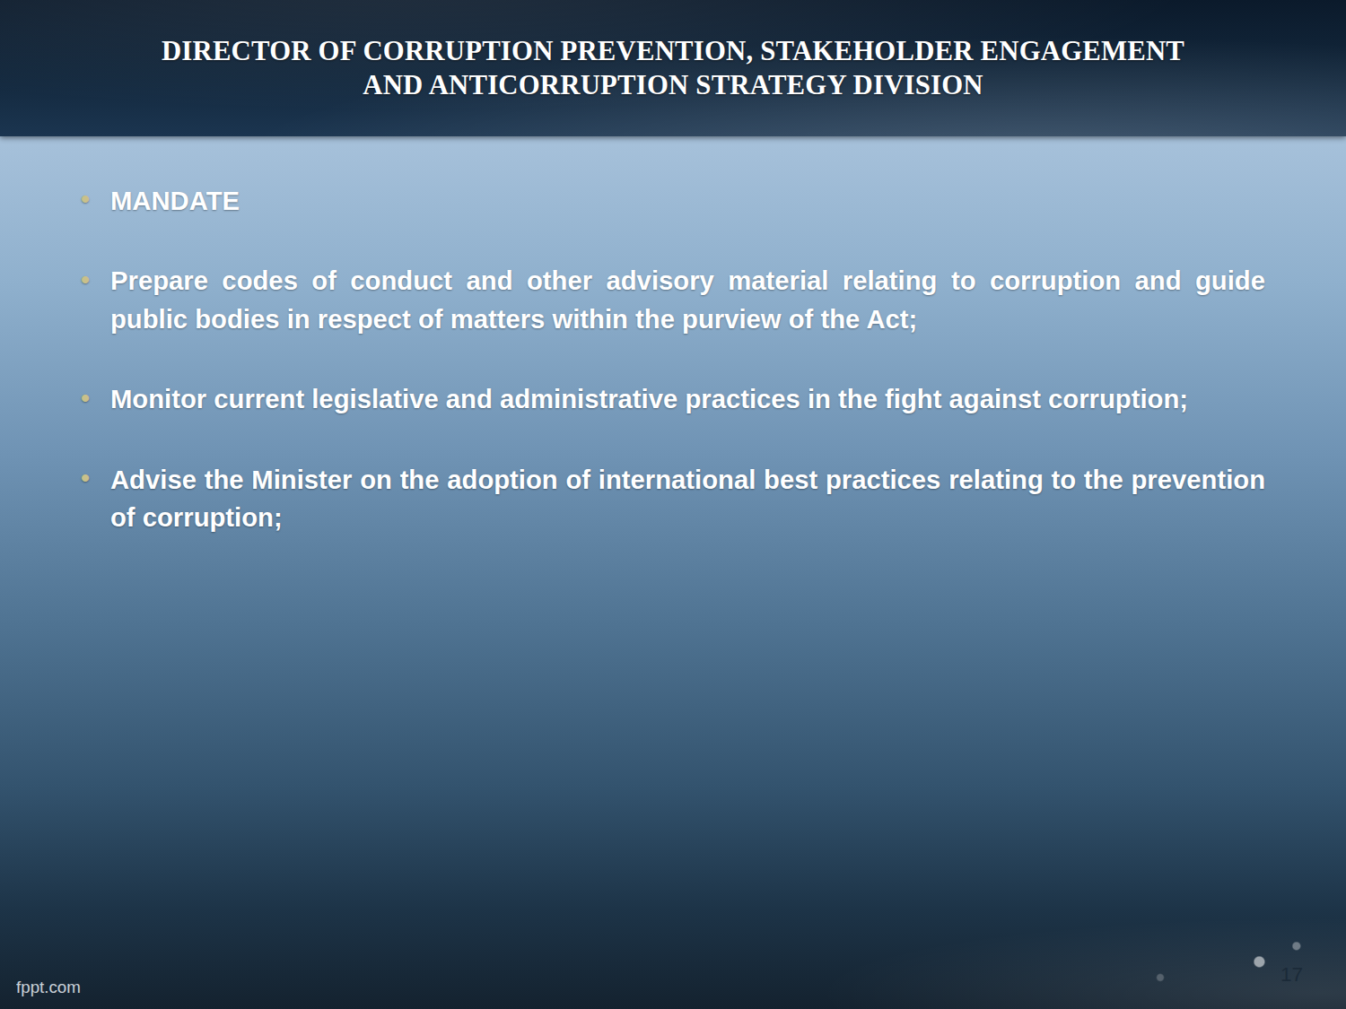DIRECTOR OF CORRUPTION PREVENTION, STAKEHOLDER ENGAGEMENT
AND ANTICORRUPTION STRATEGY DIVISION
MANDATE
Prepare codes of conduct and other advisory material relating to corruption and guide public bodies in respect of matters within the purview of the Act;
Monitor current legislative and administrative practices in the fight against corruption;
Advise the Minister on the adoption of international best practices relating to the prevention of corruption;
17
fppt.com